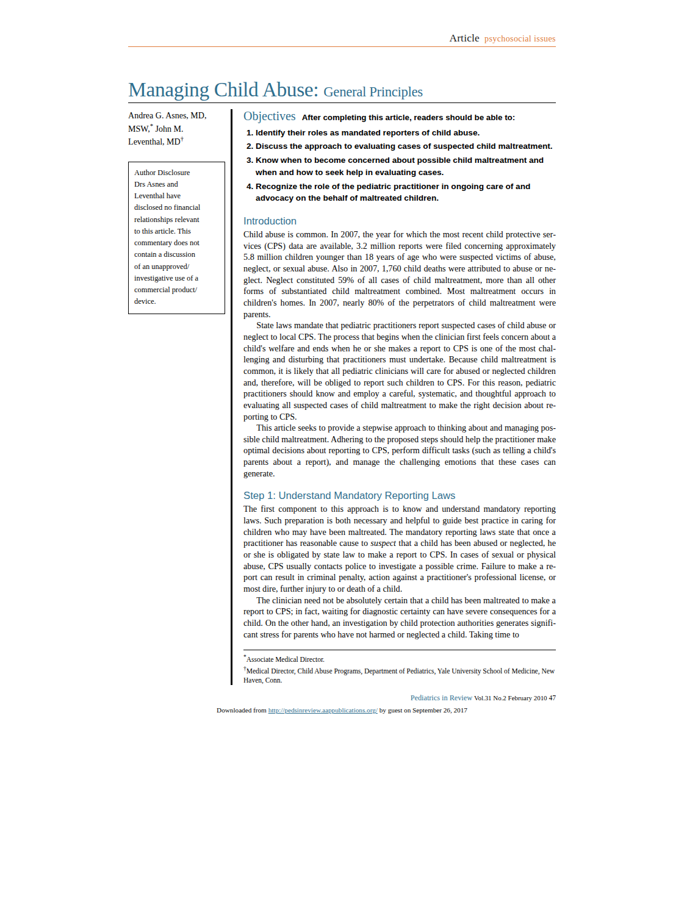Article psychosocial issues
Managing Child Abuse: General Principles
Andrea G. Asnes, MD,
MSW,* John M.
Leventhal, MD†
Author Disclosure
Drs Asnes and
Leventhal have
disclosed no financial
relationships relevant
to this article. This
commentary does not
contain a discussion
of an unapproved/
investigative use of a
commercial product/
device.
Objectives After completing this article, readers should be able to:
Identify their roles as mandated reporters of child abuse.
Discuss the approach to evaluating cases of suspected child maltreatment.
Know when to become concerned about possible child maltreatment and when and how to seek help in evaluating cases.
Recognize the role of the pediatric practitioner in ongoing care of and advocacy on the behalf of maltreated children.
Introduction
Child abuse is common. In 2007, the year for which the most recent child protective services (CPS) data are available, 3.2 million reports were filed concerning approximately 5.8 million children younger than 18 years of age who were suspected victims of abuse, neglect, or sexual abuse. Also in 2007, 1,760 child deaths were attributed to abuse or neglect. Neglect constituted 59% of all cases of child maltreatment, more than all other forms of substantiated child maltreatment combined. Most maltreatment occurs in children's homes. In 2007, nearly 80% of the perpetrators of child maltreatment were parents.
State laws mandate that pediatric practitioners report suspected cases of child abuse or neglect to local CPS. The process that begins when the clinician first feels concern about a child's welfare and ends when he or she makes a report to CPS is one of the most challenging and disturbing that practitioners must undertake. Because child maltreatment is common, it is likely that all pediatric clinicians will care for abused or neglected children and, therefore, will be obliged to report such children to CPS. For this reason, pediatric practitioners should know and employ a careful, systematic, and thoughtful approach to evaluating all suspected cases of child maltreatment to make the right decision about reporting to CPS.
This article seeks to provide a stepwise approach to thinking about and managing possible child maltreatment. Adhering to the proposed steps should help the practitioner make optimal decisions about reporting to CPS, perform difficult tasks (such as telling a child's parents about a report), and manage the challenging emotions that these cases can generate.
Step 1: Understand Mandatory Reporting Laws
The first component to this approach is to know and understand mandatory reporting laws. Such preparation is both necessary and helpful to guide best practice in caring for children who may have been maltreated. The mandatory reporting laws state that once a practitioner has reasonable cause to suspect that a child has been abused or neglected, he or she is obligated by state law to make a report to CPS. In cases of sexual or physical abuse, CPS usually contacts police to investigate a possible crime. Failure to make a report can result in criminal penalty, action against a practitioner's professional license, or most dire, further injury to or death of a child.
The clinician need not be absolutely certain that a child has been maltreated to make a report to CPS; in fact, waiting for diagnostic certainty can have severe consequences for a child. On the other hand, an investigation by child protection authorities generates significant stress for parents who have not harmed or neglected a child. Taking time to
*Associate Medical Director.
†Medical Director, Child Abuse Programs, Department of Pediatrics, Yale University School of Medicine, New Haven, Conn.
Pediatrics in Review Vol.31 No.2 February 2010 47
Downloaded from http://pedsinreview.aappublications.org/ by guest on September 26, 2017